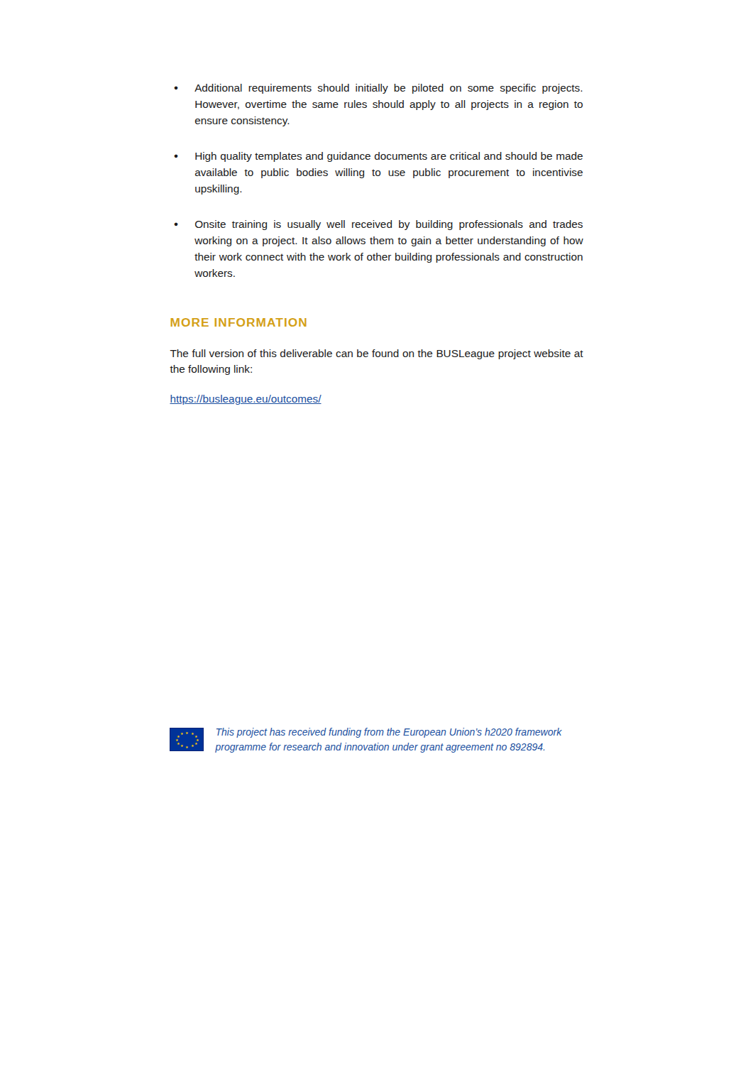Additional requirements should initially be piloted on some specific projects. However, overtime the same rules should apply to all projects in a region to ensure consistency.
High quality templates and guidance documents are critical and should be made available to public bodies willing to use public procurement to incentivise upskilling.
Onsite training is usually well received by building professionals and trades working on a project. It also allows them to gain a better understanding of how their work connect with the work of other building professionals and construction workers.
More information
The full version of this deliverable can be found on the BUSLeague project website at the following link:
https://busleague.eu/outcomes/
★ ★ ★ ★ ★ ★ ★ ★ ★ ★ ★ ★
This project has received funding from the European Union’s h2020 framework programme for research and innovation under grant agreement no 892894.